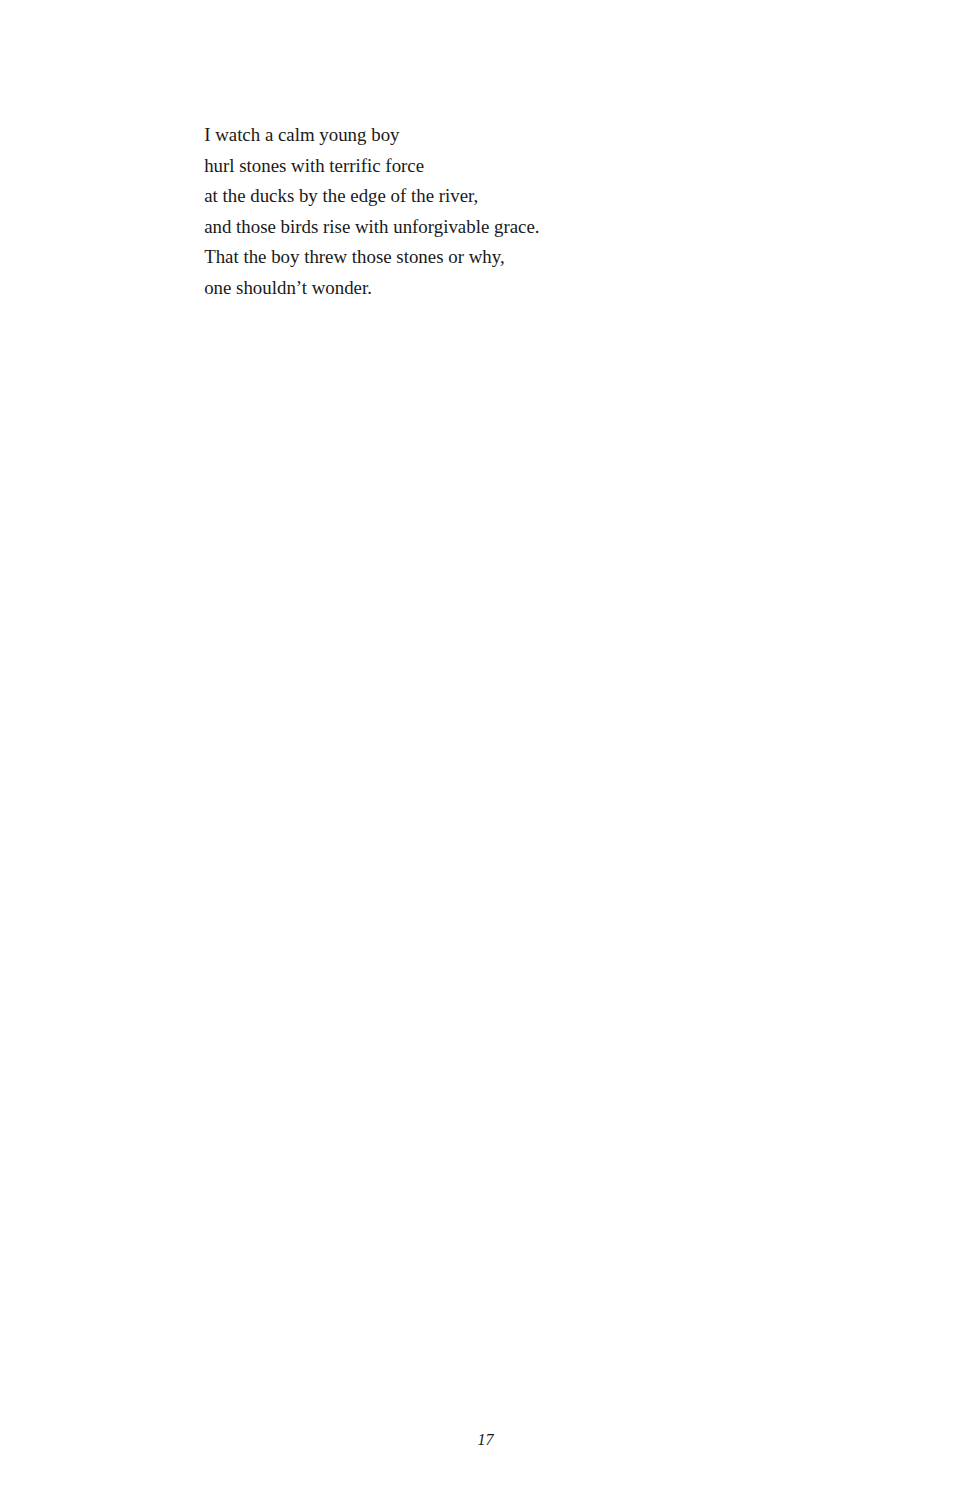I watch a calm young boy
hurl stones with terrific force
at the ducks by the edge of the river,
and those birds rise with unforgivable grace.
That the boy threw those stones or why,
one shouldn’t wonder.
17